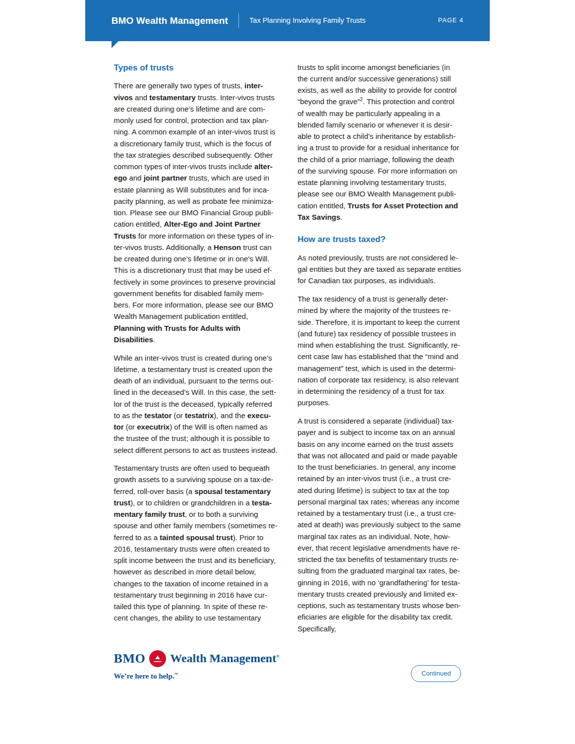BMO Wealth Management Tax Planning Involving Family Trusts PAGE 4
Types of trusts
There are generally two types of trusts, inter-vivos and testamentary trusts. Inter-vivos trusts are created during one’s lifetime and are commonly used for control, protection and tax planning. A common example of an inter-vivos trust is a discretionary family trust, which is the focus of the tax strategies described subsequently. Other common types of inter-vivos trusts include alter-ego and joint partner trusts, which are used in estate planning as Will substitutes and for incapacity planning, as well as probate fee minimization. Please see our BMO Financial Group publication entitled, Alter-Ego and Joint Partner Trusts for more information on these types of inter-vivos trusts. Additionally, a Henson trust can be created during one’s lifetime or in one’s Will. This is a discretionary trust that may be used effectively in some provinces to preserve provincial government benefits for disabled family members. For more information, please see our BMO Wealth Management publication entitled, Planning with Trusts for Adults with Disabilities.
While an inter-vivos trust is created during one’s lifetime, a testamentary trust is created upon the death of an individual, pursuant to the terms outlined in the deceased’s Will. In this case, the settlor of the trust is the deceased, typically referred to as the testator (or testatrix), and the executor (or executrix) of the Will is often named as the trustee of the trust; although it is possible to select different persons to act as trustees instead.
Testamentary trusts are often used to bequeath growth assets to a surviving spouse on a tax-deferred, roll-over basis (a spousal testamentary trust), or to children or grandchildren in a testamentary family trust, or to both a surviving spouse and other family members (sometimes referred to as a tainted spousal trust). Prior to 2016, testamentary trusts were often created to split income between the trust and its beneficiary, however as described in more detail below, changes to the taxation of income retained in a testamentary trust beginning in 2016 have curtailed this type of planning. In spite of these recent changes, the ability to use testamentary trusts to split income amongst beneficiaries (in the current and/or successive generations) still exists, as well as the ability to provide for control “beyond the grave”2. This protection and control of wealth may be particularly appealing in a blended family scenario or whenever it is desirable to protect a child’s inheritance by establishing a trust to provide for a residual inheritance for the child of a prior marriage, following the death of the surviving spouse. For more information on estate planning involving testamentary trusts, please see our BMO Wealth Management publication entitled, Trusts for Asset Protection and Tax Savings.
How are trusts taxed?
As noted previously, trusts are not considered legal entities but they are taxed as separate entities for Canadian tax purposes, as individuals.
The tax residency of a trust is generally determined by where the majority of the trustees reside. Therefore, it is important to keep the current (and future) tax residency of possible trustees in mind when establishing the trust. Significantly, recent case law has established that the “mind and management” test, which is used in the determination of corporate tax residency, is also relevant in determining the residency of a trust for tax purposes.
A trust is considered a separate (individual) taxpayer and is subject to income tax on an annual basis on any income earned on the trust assets that was not allocated and paid or made payable to the trust beneficiaries. In general, any income retained by an inter-vivos trust (i.e., a trust created during lifetime) is subject to tax at the top personal marginal tax rates; whereas any income retained by a testamentary trust (i.e., a trust created at death) was previously subject to the same marginal tax rates as an individual. Note, however, that recent legislative amendments have restricted the tax benefits of testamentary trusts resulting from the graduated marginal tax rates, beginning in 2016, with no ‘grandfathering’ for testamentary trusts created previously and limited exceptions, such as testamentary trusts whose beneficiaries are eligible for the disability tax credit. Specifically,
BMO Wealth Management®
We’re here to help.™
Continued